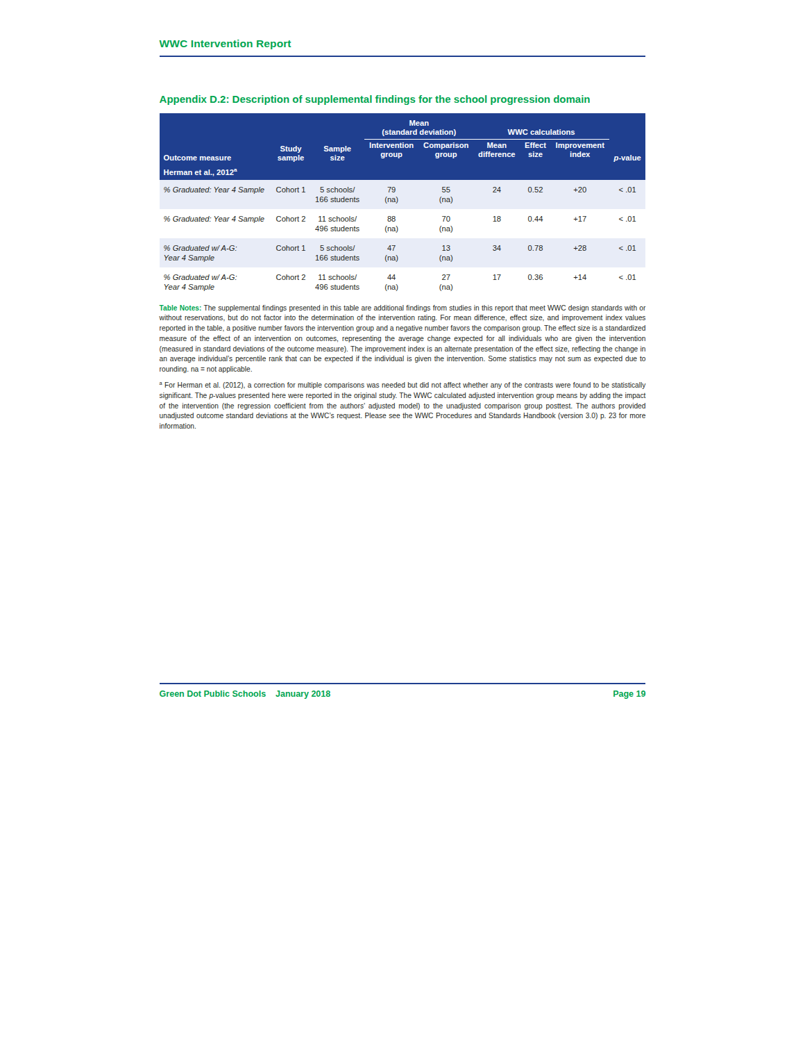WWC Intervention Report
Appendix D.2: Description of supplemental findings for the school progression domain
| Outcome measure | Study sample | Sample size | Mean (standard deviation) | WWC calculations | p -value |
| --- | --- | --- | --- | --- | --- |
| Intervention group | Comparison group | Mean difference | Effect size | Improvement index |
| Herman et al., 2012 a |
| % Graduated: Year 4 Sample | Cohort 1 | 5 schools/ 166 students | 79 (na) | 55 (na) | 24 | 0.52 | +20 | < .01 |
| % Graduated: Year 4 Sample | Cohort 2 | 11 schools/ 496 students | 88 (na) | 70 (na) | 18 | 0.44 | +17 | < .01 |
| % Graduated w/ A-G: Year 4 Sample | Cohort 1 | 5 schools/ 166 students | 47 (na) | 13 (na) | 34 | 0.78 | +28 | < .01 |
| % Graduated w/ A-G: Year 4 Sample | Cohort 2 | 11 schools/ 496 students | 44 (na) | 27 (na) | 17 | 0.36 | +14 | < .01 |
Table Notes: The supplemental findings presented in this table are additional findings from studies in this report that meet WWC design standards with or without reservations, but do not factor into the determination of the intervention rating. For mean difference, effect size, and improvement index values reported in the table, a positive number favors the intervention group and a negative number favors the comparison group. The effect size is a standardized measure of the effect of an intervention on outcomes, representing the average change expected for all individuals who are given the intervention (measured in standard deviations of the outcome measure). The improvement index is an alternate presentation of the effect size, reflecting the change in an average individual’s percentile rank that can be expected if the individual is given the intervention. Some statistics may not sum as expected due to rounding. na = not applicable.
a For Herman et al. (2012), a correction for multiple comparisons was needed but did not affect whether any of the contrasts were found to be statistically significant. The p-values presented here were reported in the original study. The WWC calculated adjusted intervention group means by adding the impact of the intervention (the regression coefficient from the authors’ adjusted model) to the unadjusted comparison group posttest. The authors provided unadjusted outcome standard deviations at the WWC’s request. Please see the WWC Procedures and Standards Handbook (version 3.0) p. 23 for more information.
Green Dot Public Schools January 2018
Page 19